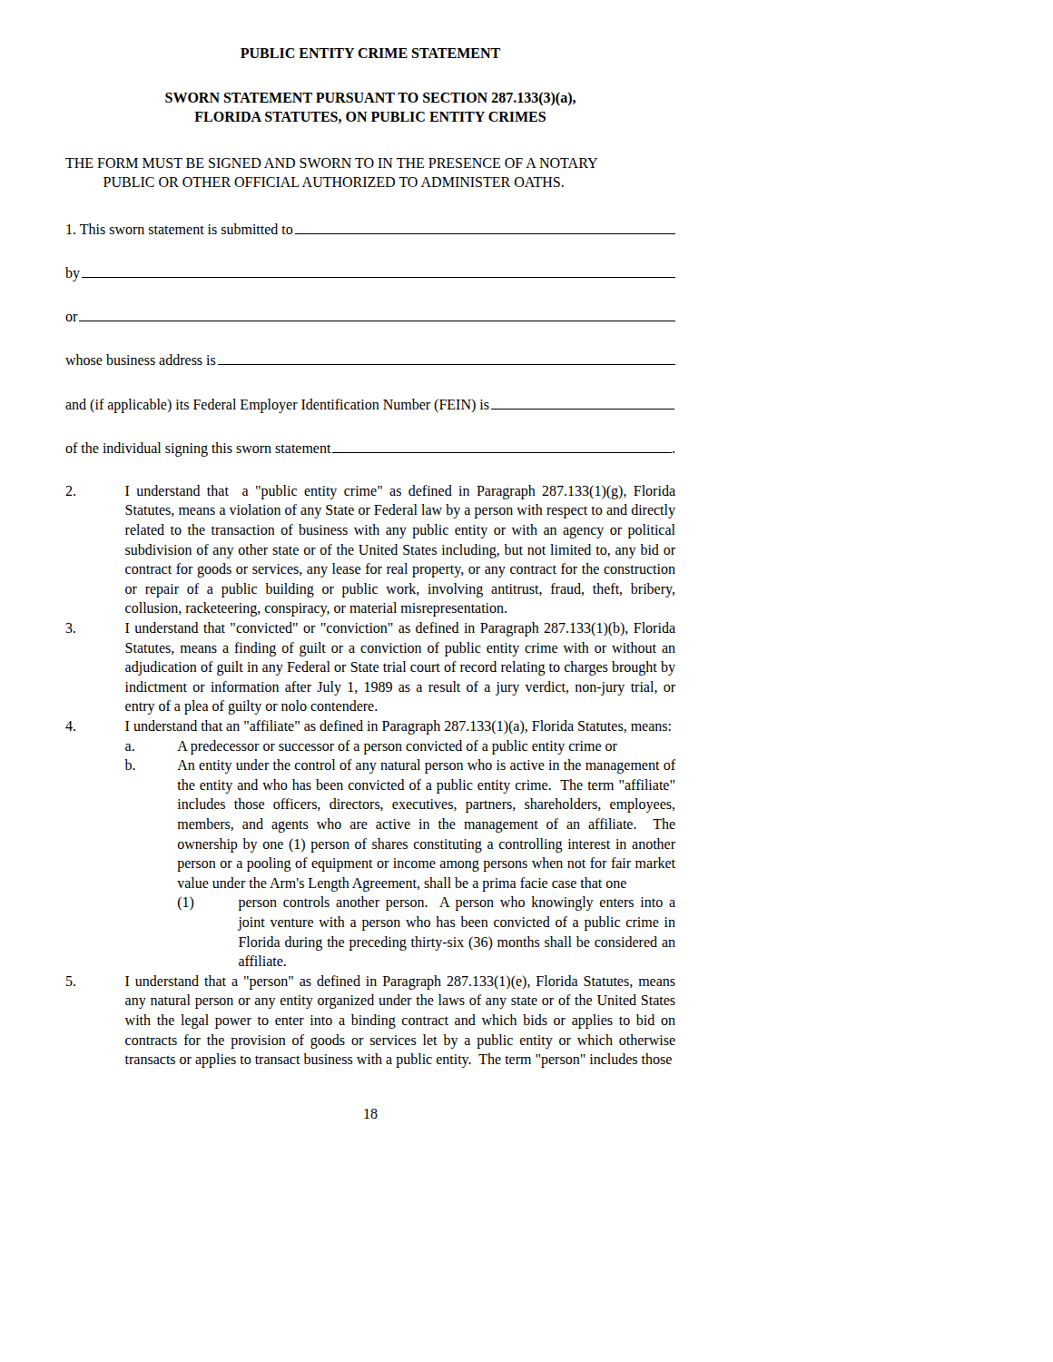PUBLIC ENTITY CRIME STATEMENT
SWORN STATEMENT PURSUANT TO SECTION 287.133(3)(a),
FLORIDA STATUTES, ON PUBLIC ENTITY CRIMES
THE FORM MUST BE SIGNED AND SWORN TO IN THE PRESENCE OF A NOTARY PUBLIC OR OTHER OFFICIAL AUTHORIZED TO ADMINISTER OATHS.
1. This sworn statement is submitted to
by
or
whose business address is
and (if applicable) its Federal Employer Identification Number (FEIN) is
of the individual signing this sworn statement .
2. I understand that a "public entity crime" as defined in Paragraph 287.133(1)(g), Florida Statutes, means a violation of any State or Federal law by a person with respect to and directly related to the transaction of business with any public entity or with an agency or political subdivision of any other state or of the United States including, but not limited to, any bid or contract for goods or services, any lease for real property, or any contract for the construction or repair of a public building or public work, involving antitrust, fraud, theft, bribery, collusion, racketeering, conspiracy, or material misrepresentation.
3. I understand that "convicted" or "conviction" as defined in Paragraph 287.133(1)(b), Florida Statutes, means a finding of guilt or a conviction of public entity crime with or without an adjudication of guilt in any Federal or State trial court of record relating to charges brought by indictment or information after July 1, 1989 as a result of a jury verdict, non-jury trial, or entry of a plea of guilty or nolo contendere.
4. I understand that an "affiliate" as defined in Paragraph 287.133(1)(a), Florida Statutes, means:
a. A predecessor or successor of a person convicted of a public entity crime or
b. An entity under the control of any natural person who is active in the management of the entity and who has been convicted of a public entity crime. The term "affiliate" includes those officers, directors, executives, partners, shareholders, employees, members, and agents who are active in the management of an affiliate. The ownership by one (1) person of shares constituting a controlling interest in another person or a pooling of equipment or income among persons when not for fair market value under the Arm's Length Agreement, shall be a prima facie case that one
(1) person controls another person. A person who knowingly enters into a joint venture with a person who has been convicted of a public crime in Florida during the preceding thirty-six (36) months shall be considered an affiliate.
5. I understand that a "person" as defined in Paragraph 287.133(1)(e), Florida Statutes, means any natural person or any entity organized under the laws of any state or of the United States with the legal power to enter into a binding contract and which bids or applies to bid on contracts for the provision of goods or services let by a public entity or which otherwise transacts or applies to transact business with a public entity. The term "person" includes those
18